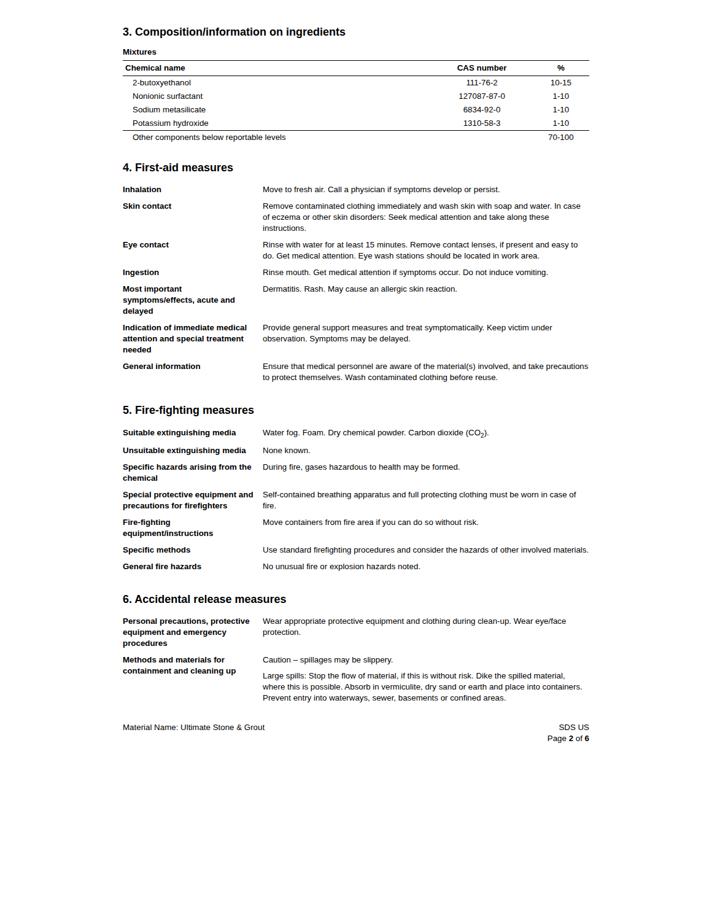3. Composition/information on ingredients
Mixtures
| Chemical name | CAS number | % |
| --- | --- | --- |
| 2-butoxyethanol | 111-76-2 | 10-15 |
| Nonionic surfactant | 127087-87-0 | 1-10 |
| Sodium metasilicate | 6834-92-0 | 1-10 |
| Potassium hydroxide | 1310-58-3 | 1-10 |
| Other components below reportable levels | | 70-100 |
4. First-aid measures
| Inhalation | Move to fresh air. Call a physician if symptoms develop or persist. |
| Skin contact | Remove contaminated clothing immediately and wash skin with soap and water. In case of eczema or other skin disorders: Seek medical attention and take along these instructions. |
| Eye contact | Rinse with water for at least 15 minutes. Remove contact lenses, if present and easy to do. Get medical attention. Eye wash stations should be located in work area. |
| Ingestion | Rinse mouth. Get medical attention if symptoms occur. Do not induce vomiting. |
| Most important symptoms/effects, acute and delayed | Dermatitis. Rash. May cause an allergic skin reaction. |
| Indication of immediate medical attention and special treatment needed | Provide general support measures and treat symptomatically. Keep victim under observation. Symptoms may be delayed. |
| General information | Ensure that medical personnel are aware of the material(s) involved, and take precautions to protect themselves. Wash contaminated clothing before reuse. |
5. Fire-fighting measures
| Suitable extinguishing media | Water fog. Foam. Dry chemical powder. Carbon dioxide (CO 2 ). |
| Unsuitable extinguishing media | None known. |
| Specific hazards arising from the chemical | During fire, gases hazardous to health may be formed. |
| Special protective equipment and precautions for firefighters | Self-contained breathing apparatus and full protecting clothing must be worn in case of fire. |
| Fire-fighting equipment/instructions | Move containers from fire area if you can do so without risk. |
| Specific methods | Use standard firefighting procedures and consider the hazards of other involved materials. |
| General fire hazards | No unusual fire or explosion hazards noted. |
6. Accidental release measures
| Personal precautions, protective equipment and emergency procedures | Wear appropriate protective equipment and clothing during clean-up. Wear eye/face protection. |
| Methods and materials for containment and cleaning up | Caution – spillages may be slippery. Large spills: Stop the flow of material, if this is without risk. Dike the spilled material, where this is possible. Absorb in vermiculite, dry sand or earth and place into containers. Prevent entry into waterways, sewer, basements or confined areas. |
Material Name: Ultimate Stone & Grout
SDS US
Page 2 of 6